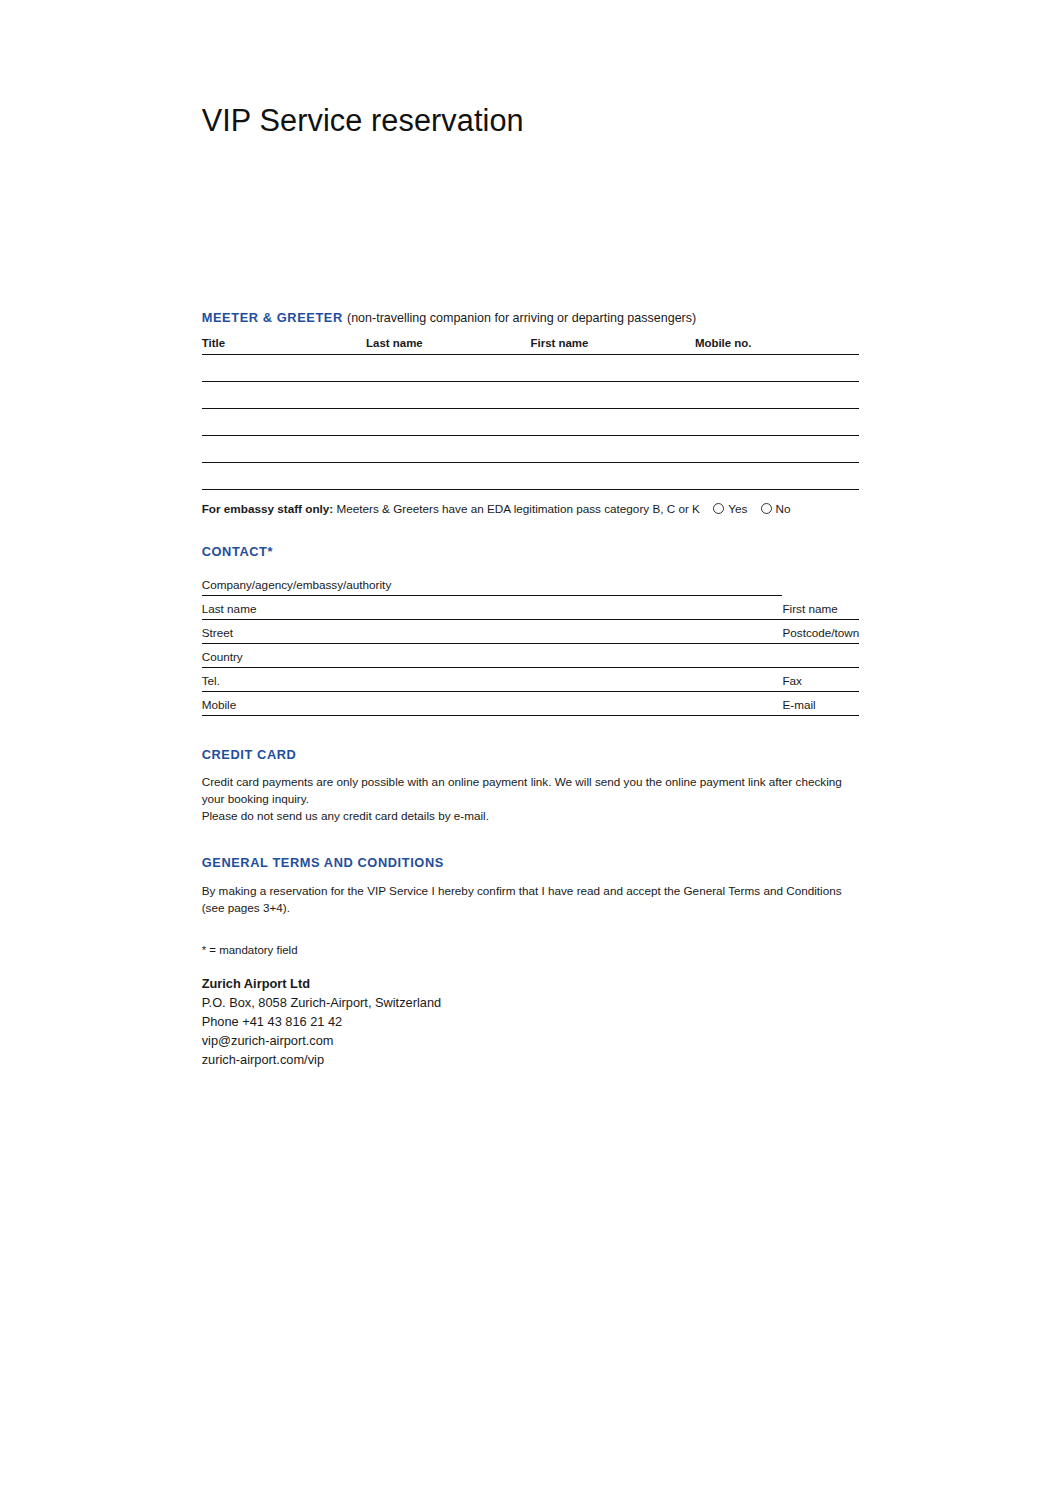VIP Service reservation
MEETER & GREETER (non-travelling companion for arriving or departing passengers)
| Title | Last name | First name | Mobile no. |
| --- | --- | --- | --- |
For embassy staff only: Meeters & Greeters have an EDA legitimation pass category B, C or K Yes No
CONTACT*
| Company/agency/embassy/authority |
| Last name | First name |
| Street | Postcode/town |
| Country |
| Tel. | Fax |
| Mobile | E-mail |
CREDIT CARD
Credit card payments are only possible with an online payment link. We will send you the online payment link after checking your booking inquiry.
Please do not send us any credit card details by e-mail.
GENERAL TERMS AND CONDITIONS
By making a reservation for the VIP Service I hereby confirm that I have read and accept the General Terms and Conditions (see pages 3+4).
* = mandatory field
Zurich Airport Ltd
P.O. Box, 8058 Zurich-Airport, Switzerland
Phone +41 43 816 21 42
vip@zurich-airport.com
zurich-airport.com/vip